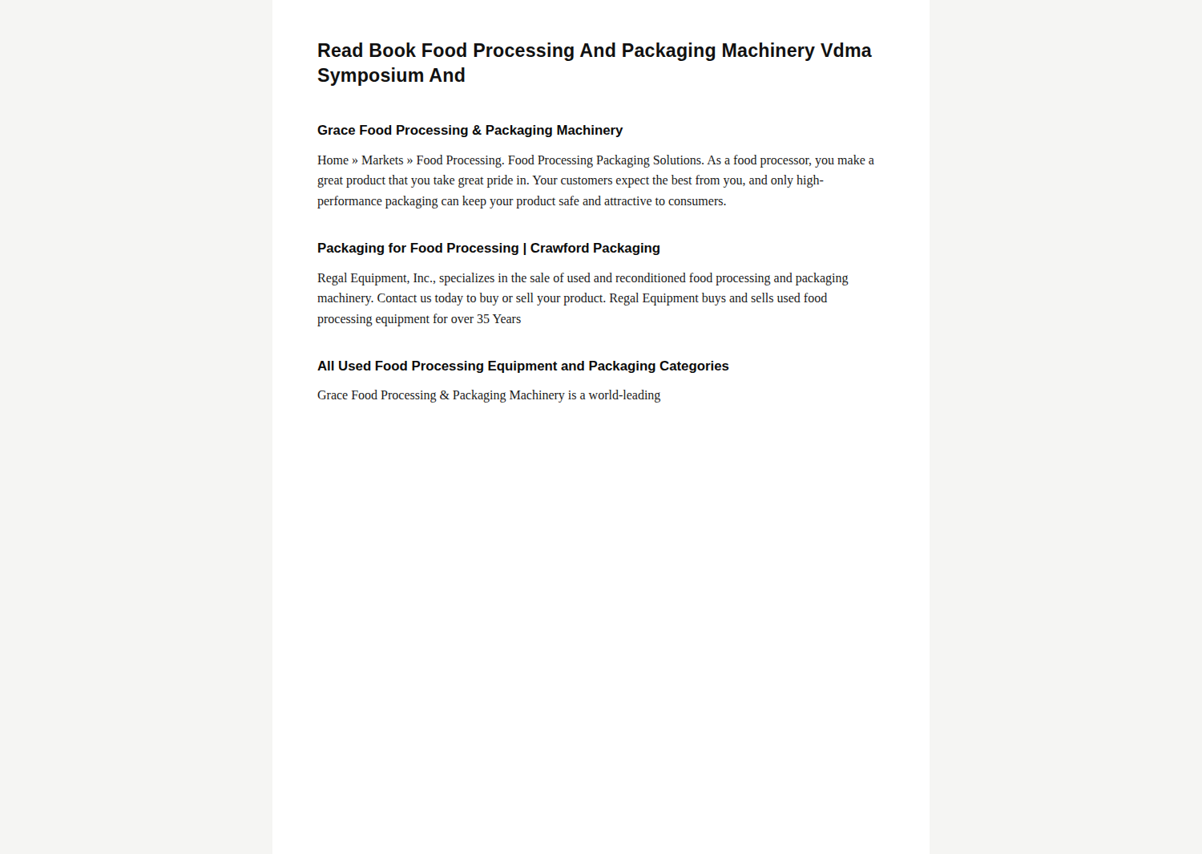Read Book Food Processing And Packaging Machinery Vdma Symposium And
Grace Food Processing & Packaging Machinery
Home » Markets » Food Processing. Food Processing Packaging Solutions. As a food processor, you make a great product that you take great pride in. Your customers expect the best from you, and only high-performance packaging can keep your product safe and attractive to consumers.
Packaging for Food Processing | Crawford Packaging
Regal Equipment, Inc., specializes in the sale of used and reconditioned food processing and packaging machinery. Contact us today to buy or sell your product. Regal Equipment buys and sells used food processing equipment for over 35 Years
All Used Food Processing Equipment and Packaging Categories
Grace Food Processing & Packaging Machinery is a world-leading